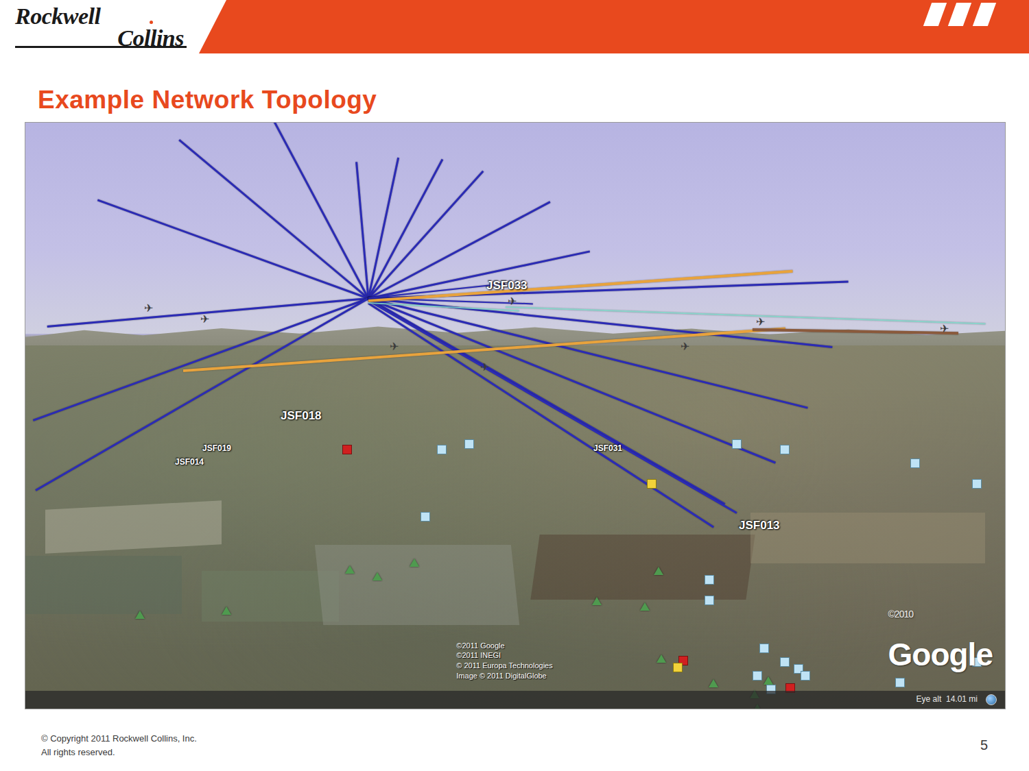Rockwell
Collins
Example Network Topology
✈
✈
✈
✈
✈
✈
✈
✈
JSF033
JSF018
JSF019
JSF014
JSF031
JSF013
©2011 Google
©2011 INEGI
© 2011 Europa Technologies
Image © 2011 DigitalGlobe
©2010
Google
Eye alt 14.01 mi
© Copyright 2011 Rockwell Collins, Inc.
All rights reserved.
5